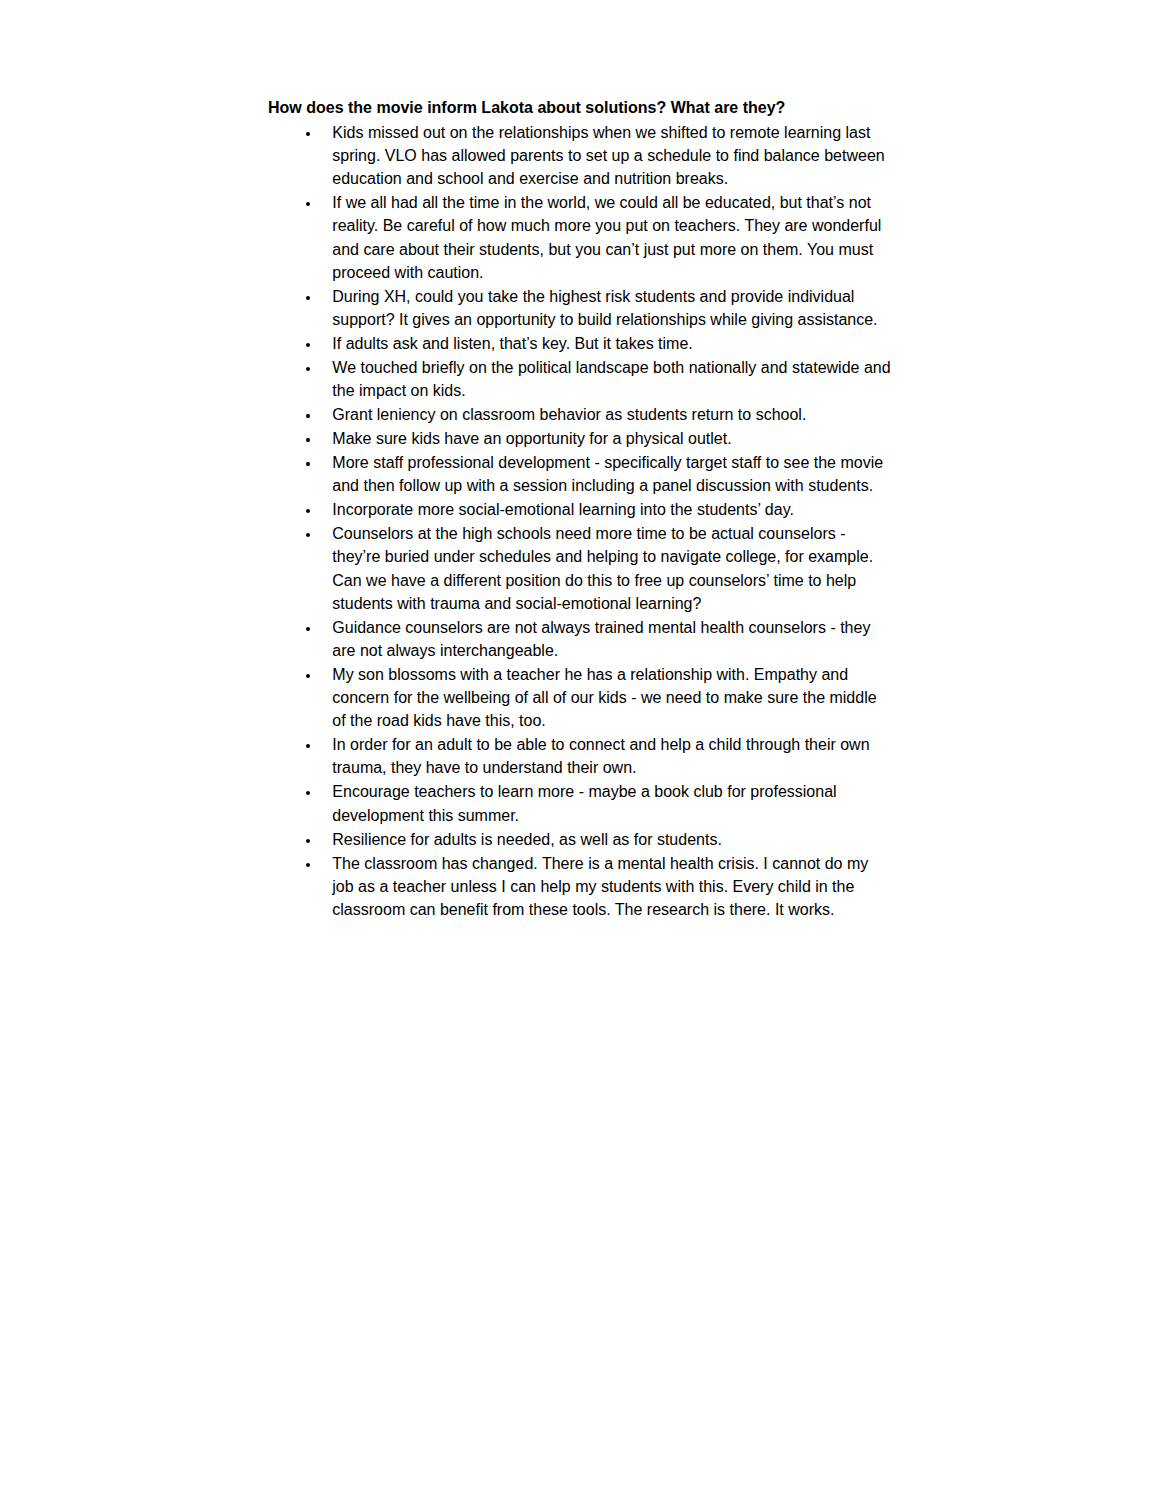How does the movie inform Lakota about solutions? What are they?
Kids missed out on the relationships when we shifted to remote learning last spring. VLO has allowed parents to set up a schedule to find balance between education and school and exercise and nutrition breaks.
If we all had all the time in the world, we could all be educated, but that’s not reality. Be careful of how much more you put on teachers. They are wonderful and care about their students, but you can’t just put more on them. You must proceed with caution.
During XH, could you take the highest risk students and provide individual support? It gives an opportunity to build relationships while giving assistance.
If adults ask and listen, that’s key. But it takes time.
We touched briefly on the political landscape both nationally and statewide and the impact on kids.
Grant leniency on classroom behavior as students return to school.
Make sure kids have an opportunity for a physical outlet.
More staff professional development - specifically target staff to see the movie and then follow up with a session including a panel discussion with students.
Incorporate more social-emotional learning into the students’ day.
Counselors at the high schools need more time to be actual counselors - they’re buried under schedules and helping to navigate college, for example. Can we have a different position do this to free up counselors’ time to help students with trauma and social-emotional learning?
Guidance counselors are not always trained mental health counselors - they are not always interchangeable.
My son blossoms with a teacher he has a relationship with. Empathy and concern for the wellbeing of all of our kids - we need to make sure the middle of the road kids have this, too.
In order for an adult to be able to connect and help a child through their own trauma, they have to understand their own.
Encourage teachers to learn more - maybe a book club for professional development this summer.
Resilience for adults is needed, as well as for students.
The classroom has changed. There is a mental health crisis. I cannot do my job as a teacher unless I can help my students with this. Every child in the classroom can benefit from these tools. The research is there. It works.